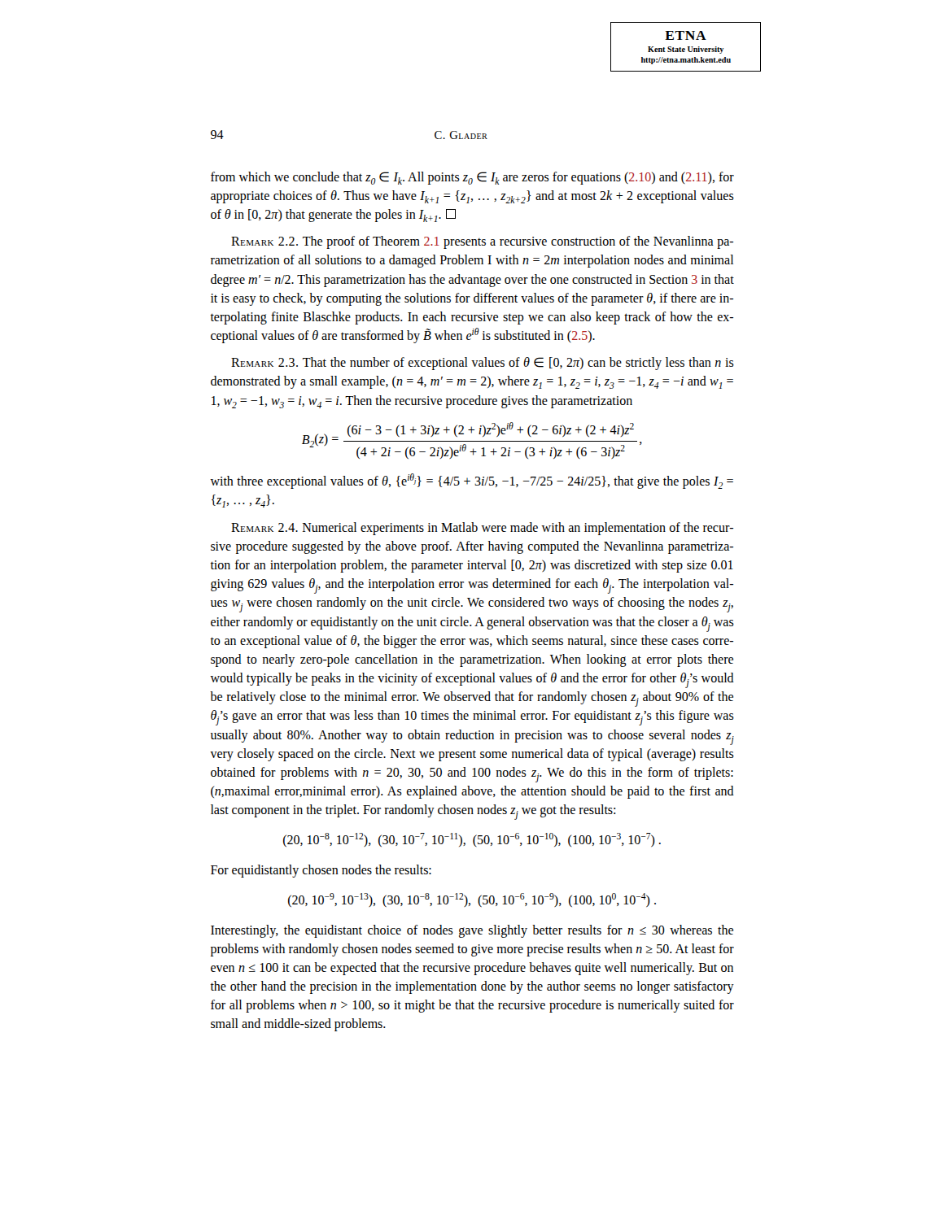ETNA
Kent State University
http://etna.math.kent.edu
94
C. Glader
from which we conclude that z0 ∈ Ik. All points z0 ∈ Ik are zeros for equations (2.10) and (2.11), for appropriate choices of θ. Thus we have Ik+1 = {z1, … , z2k+2} and at most 2k + 2 exceptional values of θ in [0, 2π) that generate the poles in Ik+1.
Remark 2.2. The proof of Theorem 2.1 presents a recursive construction of the Nevanlinna parametrization of all solutions to a damaged Problem I with n = 2m interpolation nodes and minimal degree m′ = n/2. This parametrization has the advantage over the one constructed in Section 3 in that it is easy to check, by computing the solutions for different values of the parameter θ, if there are interpolating finite Blaschke products. In each recursive step we can also keep track of how the exceptional values of θ are transformed by B̃ when eiθ is substituted in (2.5).
Remark 2.3. That the number of exceptional values of θ ∈ [0, 2π) can be strictly less than n is demonstrated by a small example, (n = 4, m′ = m = 2), where z1 = 1, z2 = i, z3 = −1, z4 = −i and w1 = 1, w2 = −1, w3 = i, w4 = i. Then the recursive procedure gives the parametrization
B2(z) = (6i − 3 − (1 + 3i)z + (2 + i)z2)eiθ + (2 − 6i)z + (2 + 4i)z2 (4 + 2i − (6 − 2i)z)eiθ + 1 + 2i − (3 + i)z + (6 − 3i)z2 ,
with three exceptional values of θ, {eiθj} = {4/5 + 3i/5, −1, −7/25 − 24i/25}, that give the poles I2 = {z1, … , z4}.
Remark 2.4. Numerical experiments in Matlab were made with an implementation of the recursive procedure suggested by the above proof. After having computed the Nevanlinna parametrization for an interpolation problem, the parameter interval [0, 2π) was discretized with step size 0.01 giving 629 values θj, and the interpolation error was determined for each θj. The interpolation values wj were chosen randomly on the unit circle. We considered two ways of choosing the nodes zj, either randomly or equidistantly on the unit circle. A general observation was that the closer a θj was to an exceptional value of θ, the bigger the error was, which seems natural, since these cases correspond to nearly zero-pole cancellation in the parametrization. When looking at error plots there would typically be peaks in the vicinity of exceptional values of θ and the error for other θj’s would be relatively close to the minimal error. We observed that for randomly chosen zj about 90% of the θj’s gave an error that was less than 10 times the minimal error. For equidistant zj’s this figure was usually about 80%. Another way to obtain reduction in precision was to choose several nodes zj very closely spaced on the circle. Next we present some numerical data of typical (average) results obtained for problems with n = 20, 30, 50 and 100 nodes zj. We do this in the form of triplets: (n,maximal error,minimal error). As explained above, the attention should be paid to the first and last component in the triplet. For randomly chosen nodes zj we got the results:
(20, 10−8, 10−12), (30, 10−7, 10−11), (50, 10−6, 10−10), (100, 10−3, 10−7) .
For equidistantly chosen nodes the results:
(20, 10−9, 10−13), (30, 10−8, 10−12), (50, 10−6, 10−9), (100, 100, 10−4) .
Interestingly, the equidistant choice of nodes gave slightly better results for n ≤ 30 whereas the problems with randomly chosen nodes seemed to give more precise results when n ≥ 50. At least for even n ≤ 100 it can be expected that the recursive procedure behaves quite well numerically. But on the other hand the precision in the implementation done by the author seems no longer satisfactory for all problems when n > 100, so it might be that the recursive procedure is numerically suited for small and middle-sized problems.